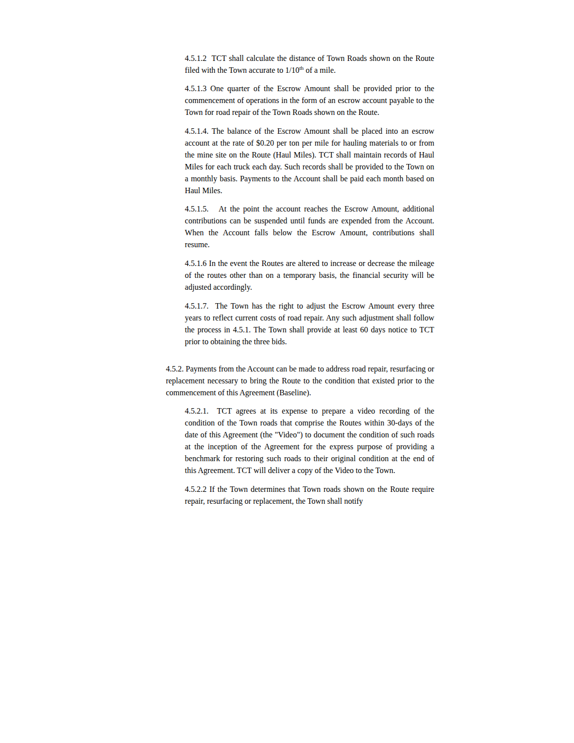4.5.1.2 TCT shall calculate the distance of Town Roads shown on the Route filed with the Town accurate to 1/10th of a mile.
4.5.1.3 One quarter of the Escrow Amount shall be provided prior to the commencement of operations in the form of an escrow account payable to the Town for road repair of the Town Roads shown on the Route.
4.5.1.4. The balance of the Escrow Amount shall be placed into an escrow account at the rate of $0.20 per ton per mile for hauling materials to or from the mine site on the Route (Haul Miles). TCT shall maintain records of Haul Miles for each truck each day. Such records shall be provided to the Town on a monthly basis. Payments to the Account shall be paid each month based on Haul Miles.
4.5.1.5. At the point the account reaches the Escrow Amount, additional contributions can be suspended until funds are expended from the Account. When the Account falls below the Escrow Amount, contributions shall resume.
4.5.1.6 In the event the Routes are altered to increase or decrease the mileage of the routes other than on a temporary basis, the financial security will be adjusted accordingly.
4.5.1.7. The Town has the right to adjust the Escrow Amount every three years to reflect current costs of road repair. Any such adjustment shall follow the process in 4.5.1. The Town shall provide at least 60 days notice to TCT prior to obtaining the three bids.
4.5.2. Payments from the Account can be made to address road repair, resurfacing or replacement necessary to bring the Route to the condition that existed prior to the commencement of this Agreement (Baseline).
4.5.2.1. TCT agrees at its expense to prepare a video recording of the condition of the Town roads that comprise the Routes within 30-days of the date of this Agreement (the "Video") to document the condition of such roads at the inception of the Agreement for the express purpose of providing a benchmark for restoring such roads to their original condition at the end of this Agreement. TCT will deliver a copy of the Video to the Town.
4.5.2.2 If the Town determines that Town roads shown on the Route require repair, resurfacing or replacement, the Town shall notify